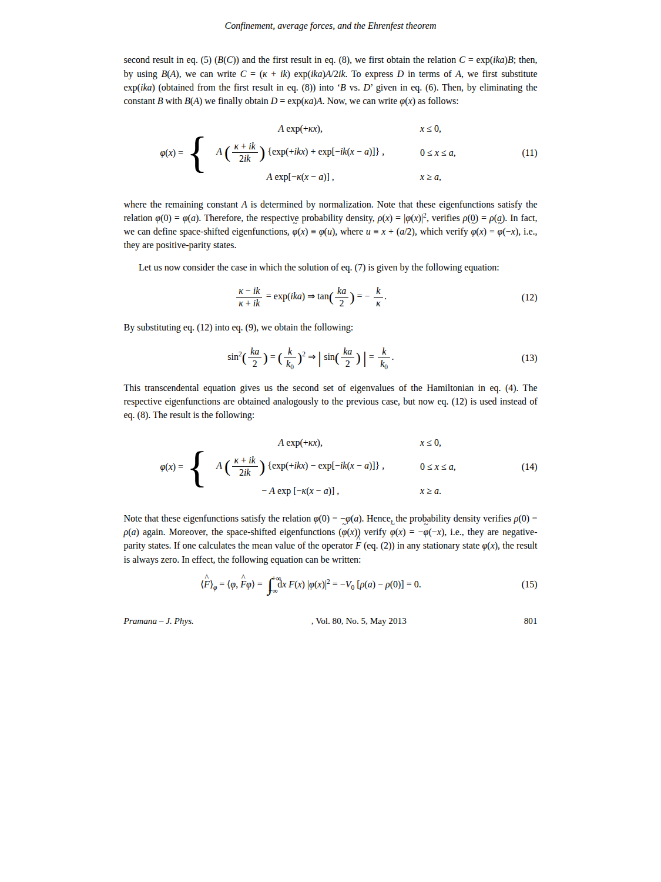Confinement, average forces, and the Ehrenfest theorem
second result in eq. (5) (B(C)) and the first result in eq. (8), we first obtain the relation C = exp(ika)B; then, by using B(A), we can write C = (κ + ik) exp(ika)A/2ik. To express D in terms of A, we first substitute exp(ika) (obtained from the first result in eq. (8)) into ‘B vs. D’ given in eq. (6). Then, by eliminating the constant B with B(A) we finally obtain D = exp(κa)A. Now, we can write φ(x) as follows:
φ(x) = {
| A exp(+ κx ), | x ≤ 0, |
| A ( κ + ik 2 ik ) {exp(+ ikx ) + exp[− ik ( x − a )]} , | 0 ≤ x ≤ a , |
| A exp[− κ ( x − a )] , | x ≥ a , |
(11)
where the remaining constant A is determined by normalization. Note that these eigenfunctions satisfy the relation φ(0) = φ(a). Therefore, the respective probability density, ρ(x) = |φ(x)|2, verifies ρ(0) = ρ(a). In fact, we can define space-shifted eigenfunctions, φ(x) ≡ φ(u), where u ≡ x + (a/2), which verify φ(x) = φ(−x), i.e., they are positive-parity states.
Let us now consider the case in which the solution of eq. (7) is given by the following equation:
κ − ik κ + ik = exp(ika) ⇒ tan(ka 2) = − kκ.
(12)
By substituting eq. (12) into eq. (9), we obtain the following:
sin2(ka 2) = (kk0)2 ⇒ | sin(ka 2) | = kk0.
(13)
This transcendental equation gives us the second set of eigenvalues of the Hamiltonian in eq. (4). The respective eigenfunctions are obtained analogously to the previous case, but now eq. (12) is used instead of eq. (8). The result is the following:
φ(x) = {
| A exp(+ κx ), | x ≤ 0, |
| A ( κ + ik 2 ik ) {exp(+ ikx ) − exp[− ik ( x − a )]} , | 0 ≤ x ≤ a , |
| − A exp [− κ ( x − a )] , | x ≥ a . |
(14)
Note that these eigenfunctions satisfy the relation φ(0) = −φ(a). Hence, the probability density verifies ρ(0) = ρ(a) again. Moreover, the space-shifted eigenfunctions (φ(x)) verify φ(x) = −φ(−x), i.e., they are negative-parity states. If one calculates the mean value of the operator F (eq. (2)) in any stationary state φ(x), the result is always zero. In effect, the following equation can be written:
⟨F⟩φ = ⟨φ, Fφ⟩ = ∫+∞−∞ dx F(x) |φ(x)|2 = −V0 [ρ(a) − ρ(0)] = 0.
(15)
Pramana – J. Phys., Vol. 80, No. 5, May 2013 801